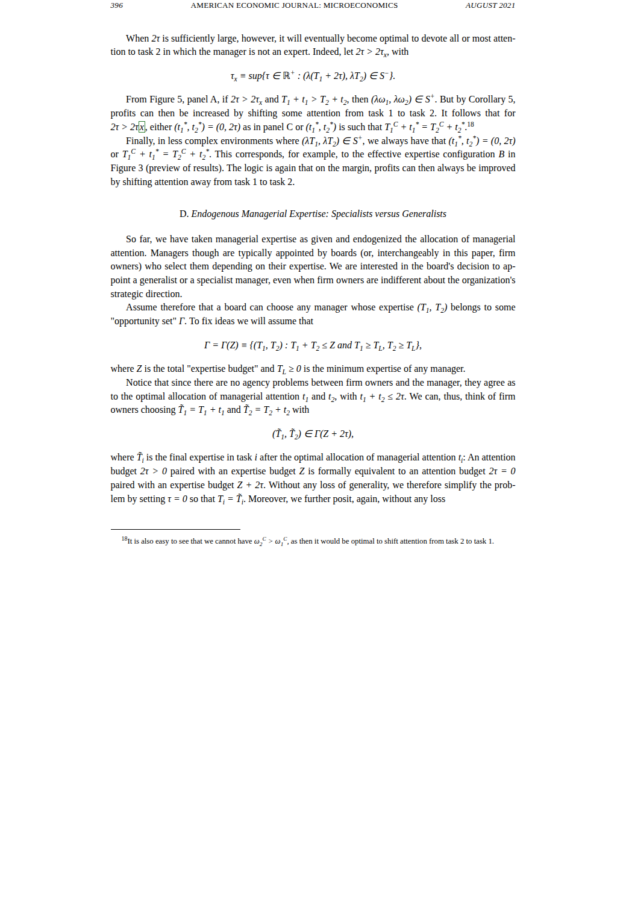396 American Economic Journal: Microeconomics August 2021
When 2τ is sufficiently large, however, it will eventually become optimal to devote all or most attention to task 2 in which the manager is not an expert. Indeed, let 2τ > 2τx, with
τx ≡ sup{τ ∈ ℝ+ : (λ(T1 + 2τ), λT2) ∈ S−}.
From Figure 5, panel A, if 2τ > 2τx and T1 + t1 > T2 + t2, then (λω1, λω2) ∈ S+. But by Corollary 5, profits can then be increased by shifting some attention from task 1 to task 2. It follows that for 2τ > 2τx, either (t1*, t2*) = (0, 2τ) as in panel C or (t1*, t2*) is such that T1C + t1* = T2C + t2*.18
Finally, in less complex environments where (λT1, λT2) ∈ S+, we always have that (t1*, t2*) = (0, 2τ) or T1C + t1* = T2C + t2*. This corresponds, for example, to the effective expertise configuration B in Figure 3 (preview of results). The logic is again that on the margin, profits can then always be improved by shifting attention away from task 1 to task 2.
D. Endogenous Managerial Expertise: Specialists versus Generalists
So far, we have taken managerial expertise as given and endogenized the allocation of managerial attention. Managers though are typically appointed by boards (or, interchangeably in this paper, firm owners) who select them depending on their expertise. We are interested in the board's decision to appoint a generalist or a specialist manager, even when firm owners are indifferent about the organization's strategic direction.
Assume therefore that a board can choose any manager whose expertise (T1, T2) belongs to some "opportunity set" Γ. To fix ideas we will assume that
Γ = Γ(Z) ≡ {(T1, T2) : T1 + T2 ≤ Z and T1 ≥ TL, T2 ≥ TL},
where Z is the total "expertise budget" and TL ≥ 0 is the minimum expertise of any manager.
Notice that since there are no agency problems between firm owners and the manager, they agree as to the optimal allocation of managerial attention t1 and t2, with t1 + t2 ≤ 2τ. We can, thus, think of firm owners choosing T̃1 = T1 + t1 and T̃2 = T2 + t2 with
(T̃1, T̃2) ∈ Γ(Z + 2τ),
where T̃i is the final expertise in task i after the optimal allocation of managerial attention ti: An attention budget 2τ > 0 paired with an expertise budget Z is formally equivalent to an attention budget 2τ = 0 paired with an expertise budget Z + 2τ. Without any loss of generality, we therefore simplify the problem by setting τ = 0 so that Ti = T̃i. Moreover, we further posit, again, without any loss
18 It is also easy to see that we cannot have ω2C > ω1C, as then it would be optimal to shift attention from task 2 to task 1.